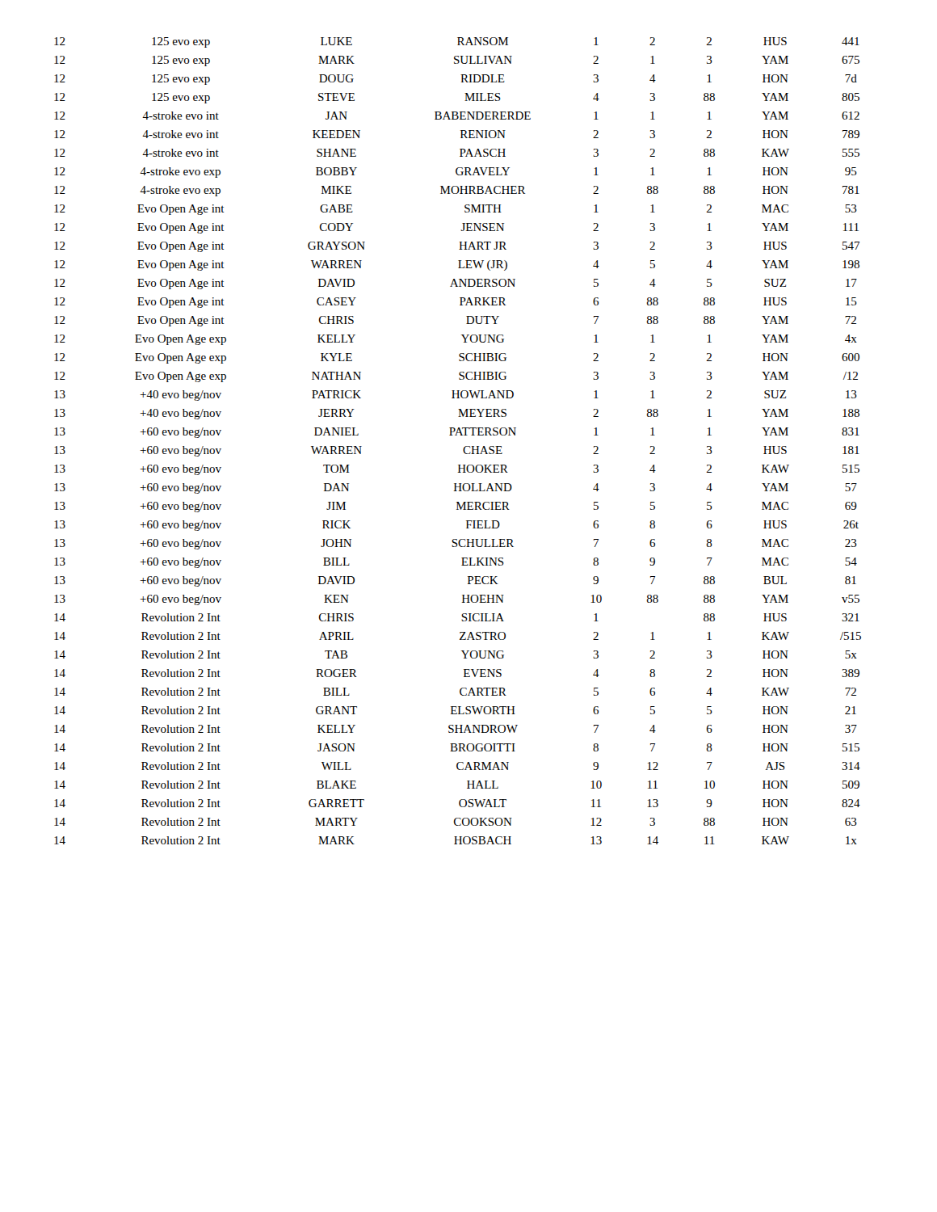| 12 | 125 evo exp | LUKE | RANSOM | 1 | 2 | 2 | HUS | 441 |
| 12 | 125 evo exp | MARK | SULLIVAN | 2 | 1 | 3 | YAM | 675 |
| 12 | 125 evo exp | DOUG | RIDDLE | 3 | 4 | 1 | HON | 7d |
| 12 | 125 evo exp | STEVE | MILES | 4 | 3 | 88 | YAM | 805 |
| 12 | 4-stroke evo int | JAN | BABENDERERDE | 1 | 1 | 1 | YAM | 612 |
| 12 | 4-stroke evo int | KEEDEN | RENION | 2 | 3 | 2 | HON | 789 |
| 12 | 4-stroke evo int | SHANE | PAASCH | 3 | 2 | 88 | KAW | 555 |
| 12 | 4-stroke evo exp | BOBBY | GRAVELY | 1 | 1 | 1 | HON | 95 |
| 12 | 4-stroke evo exp | MIKE | MOHRBACHER | 2 | 88 | 88 | HON | 781 |
| 12 | Evo Open Age int | GABE | SMITH | 1 | 1 | 2 | MAC | 53 |
| 12 | Evo Open Age int | CODY | JENSEN | 2 | 3 | 1 | YAM | 111 |
| 12 | Evo Open Age int | GRAYSON | HART JR | 3 | 2 | 3 | HUS | 547 |
| 12 | Evo Open Age int | WARREN | LEW (JR) | 4 | 5 | 4 | YAM | 198 |
| 12 | Evo Open Age int | DAVID | ANDERSON | 5 | 4 | 5 | SUZ | 17 |
| 12 | Evo Open Age int | CASEY | PARKER | 6 | 88 | 88 | HUS | 15 |
| 12 | Evo Open Age int | CHRIS | DUTY | 7 | 88 | 88 | YAM | 72 |
| 12 | Evo Open Age exp | KELLY | YOUNG | 1 | 1 | 1 | YAM | 4x |
| 12 | Evo Open Age exp | KYLE | SCHIBIG | 2 | 2 | 2 | HON | 600 |
| 12 | Evo Open Age exp | NATHAN | SCHIBIG | 3 | 3 | 3 | YAM | /12 |
| 13 | +40 evo beg/nov | PATRICK | HOWLAND | 1 | 1 | 2 | SUZ | 13 |
| 13 | +40 evo beg/nov | JERRY | MEYERS | 2 | 88 | 1 | YAM | 188 |
| 13 | +60 evo beg/nov | DANIEL | PATTERSON | 1 | 1 | 1 | YAM | 831 |
| 13 | +60 evo beg/nov | WARREN | CHASE | 2 | 2 | 3 | HUS | 181 |
| 13 | +60 evo beg/nov | TOM | HOOKER | 3 | 4 | 2 | KAW | 515 |
| 13 | +60 evo beg/nov | DAN | HOLLAND | 4 | 3 | 4 | YAM | 57 |
| 13 | +60 evo beg/nov | JIM | MERCIER | 5 | 5 | 5 | MAC | 69 |
| 13 | +60 evo beg/nov | RICK | FIELD | 6 | 8 | 6 | HUS | 26t |
| 13 | +60 evo beg/nov | JOHN | SCHULLER | 7 | 6 | 8 | MAC | 23 |
| 13 | +60 evo beg/nov | BILL | ELKINS | 8 | 9 | 7 | MAC | 54 |
| 13 | +60 evo beg/nov | DAVID | PECK | 9 | 7 | 88 | BUL | 81 |
| 13 | +60 evo beg/nov | KEN | HOEHN | 10 | 88 | 88 | YAM | v55 |
| 14 | Revolution 2 Int | CHRIS | SICILIA | 1 | | 88 | HUS | 321 |
| 14 | Revolution 2 Int | APRIL | ZASTRO | 2 | 1 | 1 | KAW | /515 |
| 14 | Revolution 2 Int | TAB | YOUNG | 3 | 2 | 3 | HON | 5x |
| 14 | Revolution 2 Int | ROGER | EVENS | 4 | 8 | 2 | HON | 389 |
| 14 | Revolution 2 Int | BILL | CARTER | 5 | 6 | 4 | KAW | 72 |
| 14 | Revolution 2 Int | GRANT | ELSWORTH | 6 | 5 | 5 | HON | 21 |
| 14 | Revolution 2 Int | KELLY | SHANDROW | 7 | 4 | 6 | HON | 37 |
| 14 | Revolution 2 Int | JASON | BROGOITTI | 8 | 7 | 8 | HON | 515 |
| 14 | Revolution 2 Int | WILL | CARMAN | 9 | 12 | 7 | AJS | 314 |
| 14 | Revolution 2 Int | BLAKE | HALL | 10 | 11 | 10 | HON | 509 |
| 14 | Revolution 2 Int | GARRETT | OSWALT | 11 | 13 | 9 | HON | 824 |
| 14 | Revolution 2 Int | MARTY | COOKSON | 12 | 3 | 88 | HON | 63 |
| 14 | Revolution 2 Int | MARK | HOSBACH | 13 | 14 | 11 | KAW | 1x |